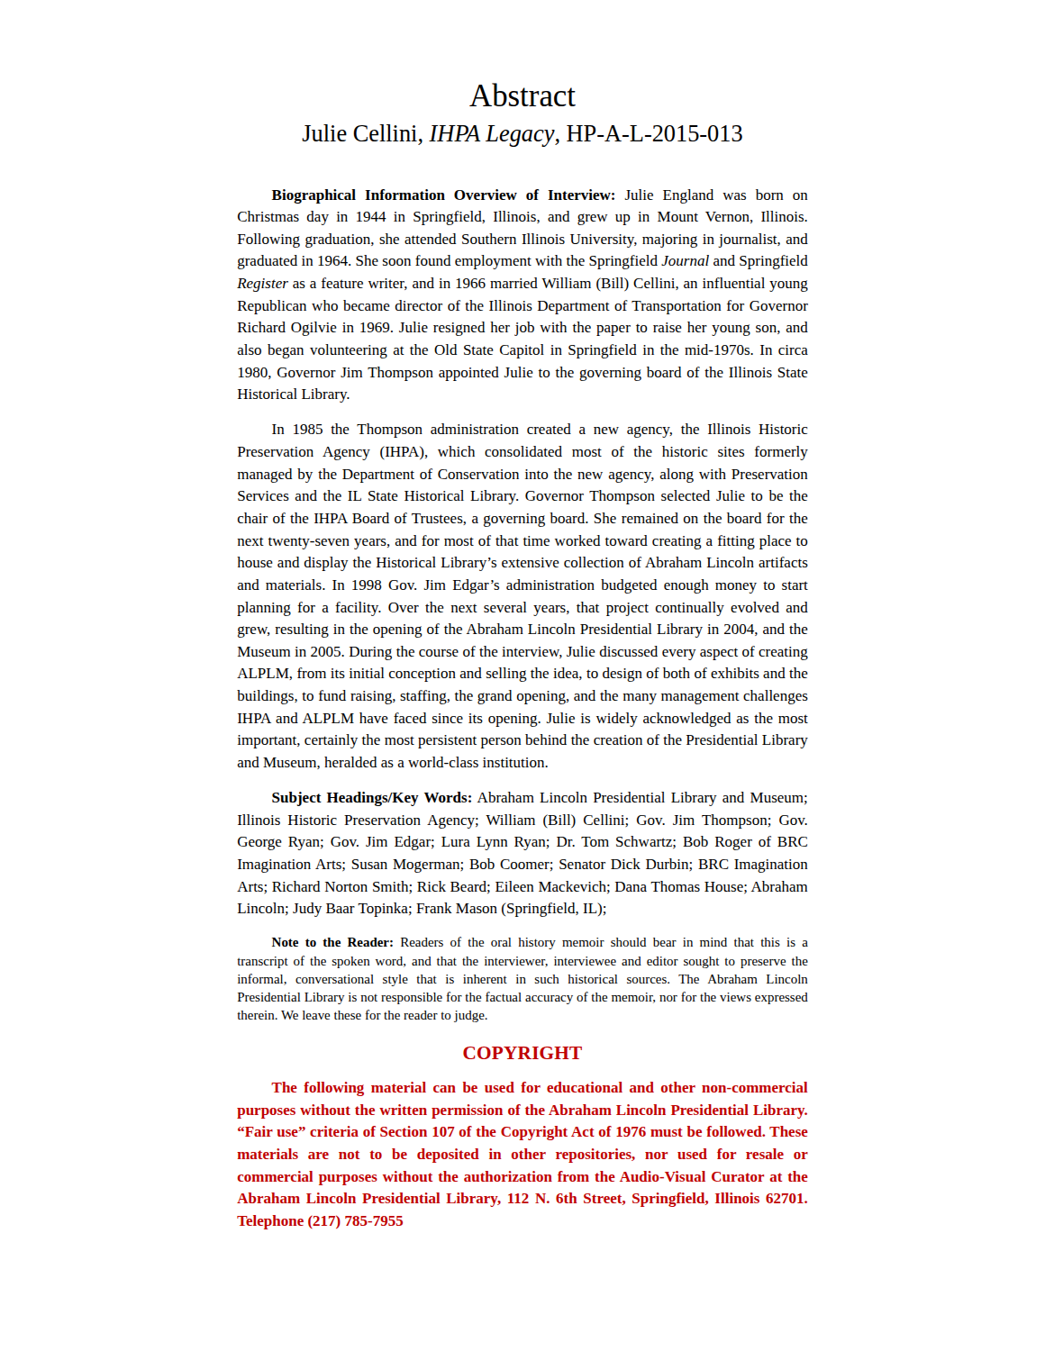Abstract
Julie Cellini, IHPA Legacy, HP-A-L-2015-013
Biographical Information Overview of Interview: Julie England was born on Christmas day in 1944 in Springfield, Illinois, and grew up in Mount Vernon, Illinois. Following graduation, she attended Southern Illinois University, majoring in journalist, and graduated in 1964. She soon found employment with the Springfield Journal and Springfield Register as a feature writer, and in 1966 married William (Bill) Cellini, an influential young Republican who became director of the Illinois Department of Transportation for Governor Richard Ogilvie in 1969. Julie resigned her job with the paper to raise her young son, and also began volunteering at the Old State Capitol in Springfield in the mid-1970s. In circa 1980, Governor Jim Thompson appointed Julie to the governing board of the Illinois State Historical Library.
In 1985 the Thompson administration created a new agency, the Illinois Historic Preservation Agency (IHPA), which consolidated most of the historic sites formerly managed by the Department of Conservation into the new agency, along with Preservation Services and the IL State Historical Library. Governor Thompson selected Julie to be the chair of the IHPA Board of Trustees, a governing board. She remained on the board for the next twenty-seven years, and for most of that time worked toward creating a fitting place to house and display the Historical Library’s extensive collection of Abraham Lincoln artifacts and materials. In 1998 Gov. Jim Edgar’s administration budgeted enough money to start planning for a facility. Over the next several years, that project continually evolved and grew, resulting in the opening of the Abraham Lincoln Presidential Library in 2004, and the Museum in 2005. During the course of the interview, Julie discussed every aspect of creating ALPLM, from its initial conception and selling the idea, to design of both of exhibits and the buildings, to fund raising, staffing, the grand opening, and the many management challenges IHPA and ALPLM have faced since its opening. Julie is widely acknowledged as the most important, certainly the most persistent person behind the creation of the Presidential Library and Museum, heralded as a world-class institution.
Subject Headings/Key Words: Abraham Lincoln Presidential Library and Museum; Illinois Historic Preservation Agency; William (Bill) Cellini; Gov. Jim Thompson; Gov. George Ryan; Gov. Jim Edgar; Lura Lynn Ryan; Dr. Tom Schwartz; Bob Roger of BRC Imagination Arts; Susan Mogerman; Bob Coomer; Senator Dick Durbin; BRC Imagination Arts; Richard Norton Smith; Rick Beard; Eileen Mackevich; Dana Thomas House; Abraham Lincoln; Judy Baar Topinka; Frank Mason (Springfield, IL);
Note to the Reader: Readers of the oral history memoir should bear in mind that this is a transcript of the spoken word, and that the interviewer, interviewee and editor sought to preserve the informal, conversational style that is inherent in such historical sources. The Abraham Lincoln Presidential Library is not responsible for the factual accuracy of the memoir, nor for the views expressed therein. We leave these for the reader to judge.
COPYRIGHT
The following material can be used for educational and other non-commercial purposes without the written permission of the Abraham Lincoln Presidential Library. “Fair use” criteria of Section 107 of the Copyright Act of 1976 must be followed. These materials are not to be deposited in other repositories, nor used for resale or commercial purposes without the authorization from the Audio-Visual Curator at the Abraham Lincoln Presidential Library, 112 N. 6th Street, Springfield, Illinois 62701. Telephone (217) 785-7955